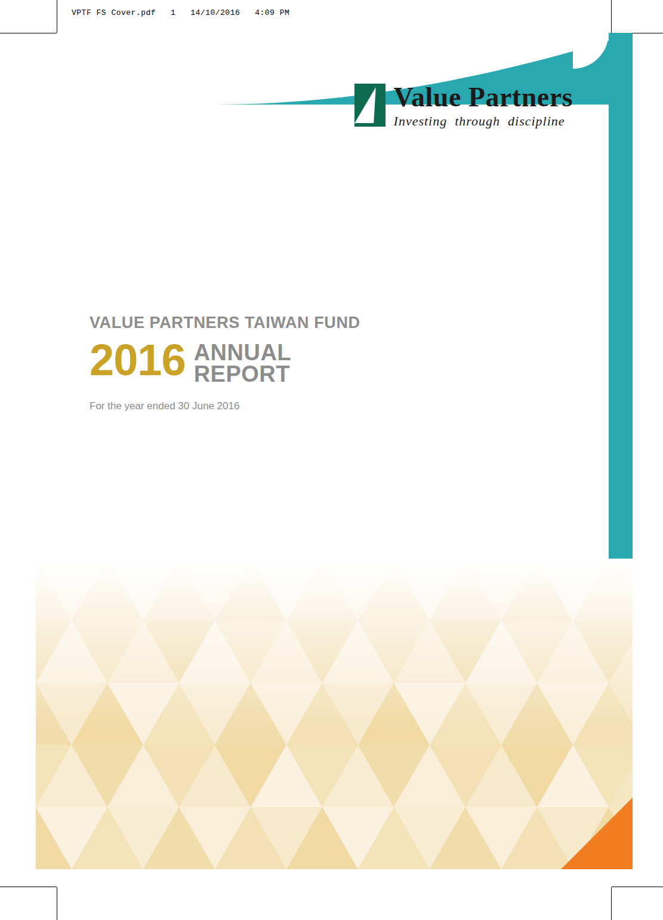VPTF FS Cover.pdf 1 14/10/2016 4:09 PM
Value Partners
Investing through discipline
VALUE PARTNERS TAIWAN FUND
2016 ANNUAL
REPORT
For the year ended 30 June 2016